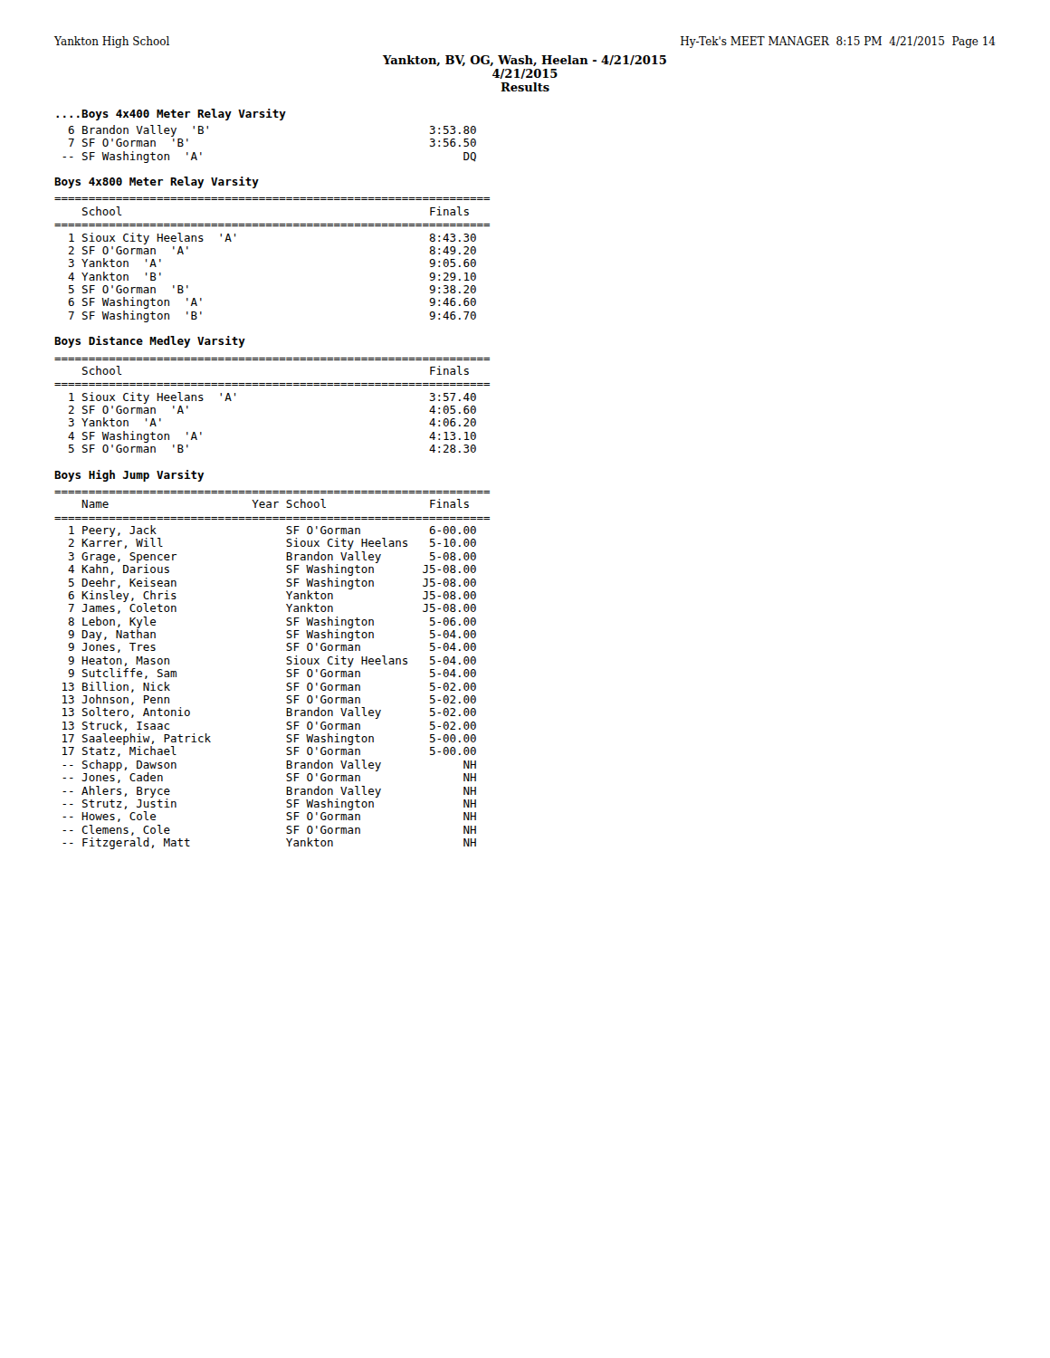Yankton High School Hy-Tek's MEET MANAGER 8:15 PM 4/21/2015 Page 14
Yankton, BV, OG, Wash, Heelan - 4/21/2015
4/21/2015
Results
....Boys 4x400 Meter Relay Varsity
  6 Brandon Valley  'B'                                3:53.80
  7 SF O'Gorman  'B'                                   3:56.50
 -- SF Washington  'A'                                      DQ
Boys 4x800 Meter Relay Varsity
================================================================
    School                                             Finals
================================================================
  1 Sioux City Heelans  'A'                            8:43.30
  2 SF O'Gorman  'A'                                   8:49.20
  3 Yankton  'A'                                       9:05.60
  4 Yankton  'B'                                       9:29.10
  5 SF O'Gorman  'B'                                   9:38.20
  6 SF Washington  'A'                                 9:46.60
  7 SF Washington  'B'                                 9:46.70
Boys Distance Medley Varsity
================================================================
    School                                             Finals
================================================================
  1 Sioux City Heelans  'A'                            3:57.40
  2 SF O'Gorman  'A'                                   4:05.60
  3 Yankton  'A'                                       4:06.20
  4 SF Washington  'A'                                 4:13.10
  5 SF O'Gorman  'B'                                   4:28.30
Boys High Jump Varsity
================================================================
    Name                     Year School               Finals
================================================================
  1 Peery, Jack                   SF O'Gorman          6-00.00
  2 Karrer, Will                  Sioux City Heelans   5-10.00
  3 Grage, Spencer                Brandon Valley       5-08.00
  4 Kahn, Darious                 SF Washington       J5-08.00
  5 Deehr, Keisean                SF Washington       J5-08.00
  6 Kinsley, Chris                Yankton             J5-08.00
  7 James, Coleton                Yankton             J5-08.00
  8 Lebon, Kyle                   SF Washington        5-06.00
  9 Day, Nathan                   SF Washington        5-04.00
  9 Jones, Tres                   SF O'Gorman          5-04.00
  9 Heaton, Mason                 Sioux City Heelans   5-04.00
  9 Sutcliffe, Sam                SF O'Gorman          5-04.00
 13 Billion, Nick                 SF O'Gorman          5-02.00
 13 Johnson, Penn                 SF O'Gorman          5-02.00
 13 Soltero, Antonio              Brandon Valley       5-02.00
 13 Struck, Isaac                 SF O'Gorman          5-02.00
 17 Saaleephiw, Patrick           SF Washington        5-00.00
 17 Statz, Michael                SF O'Gorman          5-00.00
 -- Schapp, Dawson                Brandon Valley            NH
 -- Jones, Caden                  SF O'Gorman               NH
 -- Ahlers, Bryce                 Brandon Valley            NH
 -- Strutz, Justin                SF Washington             NH
 -- Howes, Cole                   SF O'Gorman               NH
 -- Clemens, Cole                 SF O'Gorman               NH
 -- Fitzgerald, Matt              Yankton                   NH